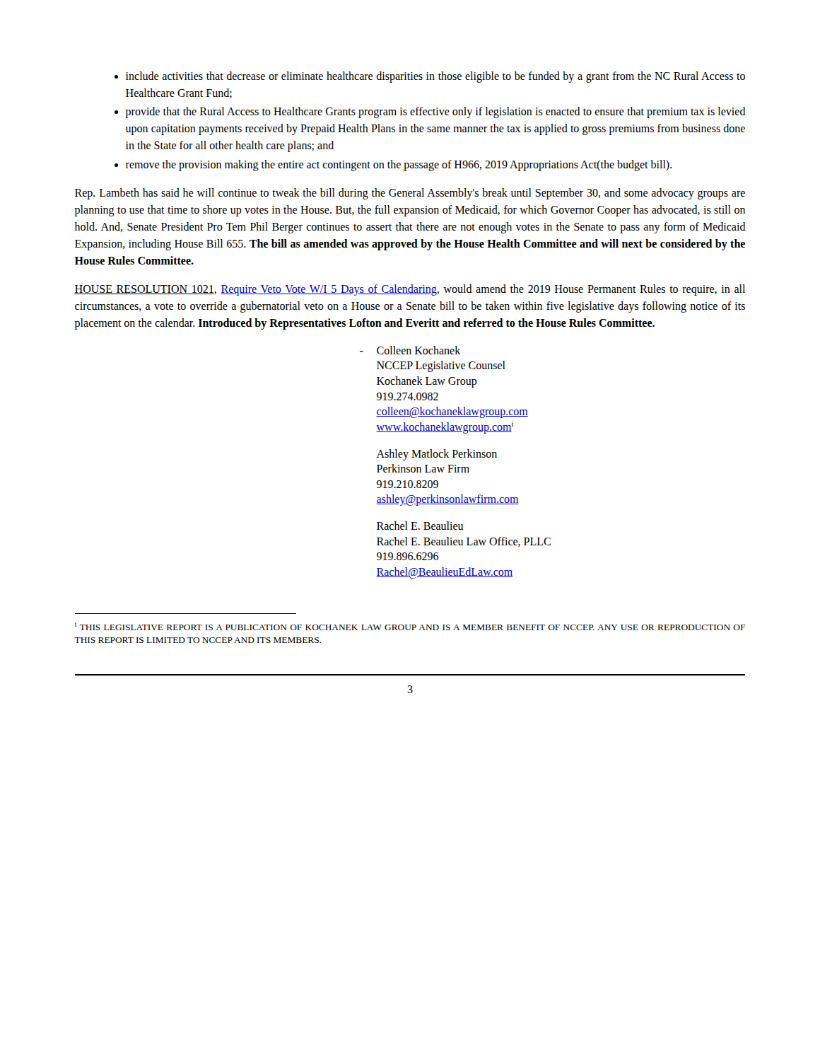include activities that decrease or eliminate healthcare disparities in those eligible to be funded by a grant from the NC Rural Access to Healthcare Grant Fund;
provide that the Rural Access to Healthcare Grants program is effective only if legislation is enacted to ensure that premium tax is levied upon capitation payments received by Prepaid Health Plans in the same manner the tax is applied to gross premiums from business done in the State for all other health care plans; and
remove the provision making the entire act contingent on the passage of H966, 2019 Appropriations Act(the budget bill).
Rep. Lambeth has said he will continue to tweak the bill during the General Assembly's break until September 30, and some advocacy groups are planning to use that time to shore up votes in the House. But, the full expansion of Medicaid, for which Governor Cooper has advocated, is still on hold. And, Senate President Pro Tem Phil Berger continues to assert that there are not enough votes in the Senate to pass any form of Medicaid Expansion, including House Bill 655. The bill as amended was approved by the House Health Committee and will next be considered by the House Rules Committee.
HOUSE RESOLUTION 1021, Require Veto Vote W/I 5 Days of Calendaring, would amend the 2019 House Permanent Rules to require, in all circumstances, a vote to override a gubernatorial veto on a House or a Senate bill to be taken within five legislative days following notice of its placement on the calendar. Introduced by Representatives Lofton and Everitt and referred to the House Rules Committee.
-Colleen Kochanek
NCCEP Legislative Counsel
Kochanek Law Group
919.274.0982
colleen@kochaneklawgroup.com
www.kochaneklawgroup.comi
Ashley Matlock Perkinson
Perkinson Law Firm
919.210.8209
ashley@perkinsonlawfirm.com
Rachel E. Beaulieu
Rachel E. Beaulieu Law Office, PLLC
919.896.6296
Rachel@BeaulieuEdLaw.com
i THIS LEGISLATIVE REPORT IS A PUBLICATION OF KOCHANEK LAW GROUP AND IS A MEMBER BENEFIT OF NCCEP. ANY USE OR REPRODUCTION OF THIS REPORT IS LIMITED TO NCCEP AND ITS MEMBERS.
3